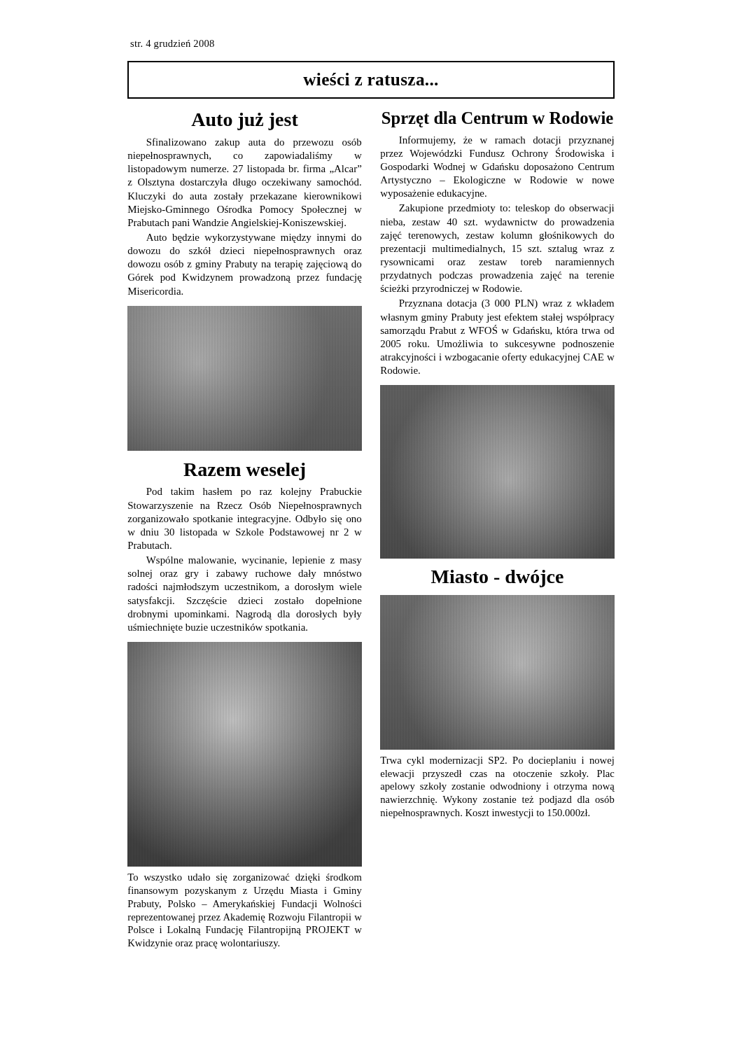str. 4 grudzień 2008
wieści z ratusza...
Auto już jest
Sfinalizowano zakup auta do przewozu osób niepełnosprawnych, co zapowiadaliśmy w listopadowym numerze. 27 listopada br. firma „Alcar” z Olsztyna dostarczyła długo oczekiwany samochód. Kluczyki do auta zostały przekazane kierownikowi Miejsko-Gminnego Ośrodka Pomocy Społecznej w Prabutach pani Wandzie Angielskiej-Koniszewskiej.
Auto będzie wykorzystywane między innymi do dowozu do szkół dzieci niepełnosprawnych oraz dowozu osób z gminy Prabuty na terapię zajęciową do Górek pod Kwidzynem prowadzoną przez fundację Misericordia.
Razem weselej
Pod takim hasłem po raz kolejny Prabuckie Stowarzyszenie na Rzecz Osób Niepełnosprawnych zorganizowało spotkanie integracyjne. Odbyło się ono w dniu 30 listopada w Szkole Podstawowej nr 2 w Prabutach.
Wspólne malowanie, wycinanie, lepienie z masy solnej oraz gry i zabawy ruchowe dały mnóstwo radości najmłodszym uczestnikom, a dorosłym wiele satysfakcji. Szczęście dzieci zostało dopełnione drobnymi upominkami. Nagrodą dla dorosłych były uśmiechnięte buzie uczestników spotkania.
To wszystko udało się zorganizować dzięki środkom finansowym pozyskanym z Urzędu Miasta i Gminy Prabuty, Polsko – Amerykańskiej Fundacji Wolności reprezentowanej przez Akademię Rozwoju Filantropii w Polsce i Lokalną Fundację Filantropijną PROJEKT w Kwidzynie oraz pracę wolontariuszy.
Sprzęt dla Centrum w Rodowie
Informujemy, że w ramach dotacji przyznanej przez Wojewódzki Fundusz Ochrony Środowiska i Gospodarki Wodnej w Gdańsku doposażono Centrum Artystyczno – Ekologiczne w Rodowie w nowe wyposażenie edukacyjne.
Zakupione przedmioty to: teleskop do obserwacji nieba, zestaw 40 szt. wydawnictw do prowadzenia zajęć terenowych, zestaw kolumn głośnikowych do prezentacji multimedialnych, 15 szt. sztalug wraz z rysownicami oraz zestaw toreb naramiennych przydatnych podczas prowadzenia zajęć na terenie ścieżki przyrodniczej w Rodowie.
Przyznana dotacja (3 000 PLN) wraz z wkładem własnym gminy Prabuty jest efektem stałej współpracy samorządu Prabut z WFOŚ w Gdańsku, która trwa od 2005 roku. Umożliwia to sukcesywne podnoszenie atrakcyjności i wzbogacanie oferty edukacyjnej CAE w Rodowie.
Miasto - dwójce
Trwa cykl modernizacji SP2. Po docieplaniu i nowej elewacji przyszedł czas na otoczenie szkoły. Plac apelowy szkoły zostanie odwodniony i otrzyma nową nawierzchnię. Wykony zostanie też podjazd dla osób niepełnosprawnych. Koszt inwestycji to 150.000zł.